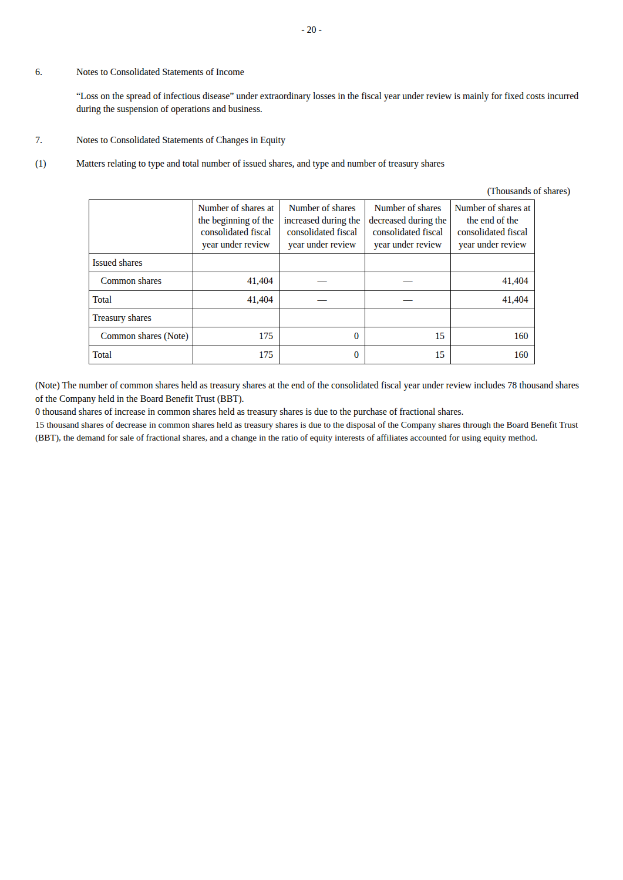- 20 -
6.
Notes to Consolidated Statements of Income
“Loss on the spread of infectious disease” under extraordinary losses in the fiscal year under review is mainly for fixed costs incurred during the suspension of operations and business.
7.
Notes to Consolidated Statements of Changes in Equity
(1)
Matters relating to type and total number of issued shares, and type and number of treasury shares
(Thousands of shares)
| | Number of shares at the beginning of the consolidated fiscal year under review | Number of shares increased during the consolidated fiscal year under review | Number of shares decreased during the consolidated fiscal year under review | Number of shares at the end of the consolidated fiscal year under review |
| --- | --- | --- | --- | --- |
| Issued shares | | | | |
| Common shares | 41,404 | — | — | 41,404 |
| Total | 41,404 | — | — | 41,404 |
| Treasury shares | | | | |
| Common shares (Note) | 175 | 0 | 15 | 160 |
| Total | 175 | 0 | 15 | 160 |
(Note) The number of common shares held as treasury shares at the end of the consolidated fiscal year under review includes 78 thousand shares of the Company held in the Board Benefit Trust (BBT).
0 thousand shares of increase in common shares held as treasury shares is due to the purchase of fractional shares.
15 thousand shares of decrease in common shares held as treasury shares is due to the disposal of the Company shares through the Board Benefit Trust (BBT), the demand for sale of fractional shares, and a change in the ratio of equity interests of affiliates accounted for using equity method.